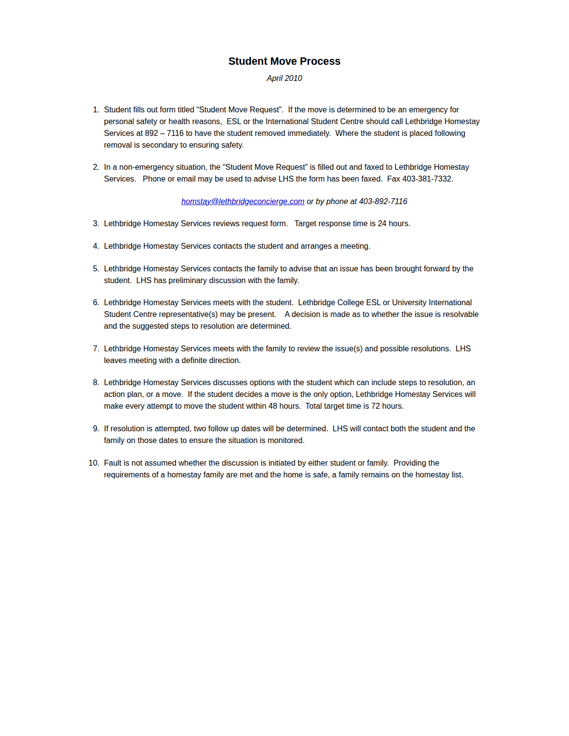Student Move Process
April 2010
Student fills out form titled “Student Move Request”. If the move is determined to be an emergency for personal safety or health reasons, ESL or the International Student Centre should call Lethbridge Homestay Services at 892 – 7116 to have the student removed immediately. Where the student is placed following removal is secondary to ensuring safety.
In a non-emergency situation, the “Student Move Request” is filled out and faxed to Lethbridge Homestay Services. Phone or email may be used to advise LHS the form has been faxed. Fax 403-381-7332.
homstay@lethbridgeconcierge.com or by phone at 403-892-7116
Lethbridge Homestay Services reviews request form. Target response time is 24 hours.
Lethbridge Homestay Services contacts the student and arranges a meeting.
Lethbridge Homestay Services contacts the family to advise that an issue has been brought forward by the student. LHS has preliminary discussion with the family.
Lethbridge Homestay Services meets with the student. Lethbridge College ESL or University International Student Centre representative(s) may be present. A decision is made as to whether the issue is resolvable and the suggested steps to resolution are determined.
Lethbridge Homestay Services meets with the family to review the issue(s) and possible resolutions. LHS leaves meeting with a definite direction.
Lethbridge Homestay Services discusses options with the student which can include steps to resolution, an action plan, or a move. If the student decides a move is the only option, Lethbridge Homestay Services will make every attempt to move the student within 48 hours. Total target time is 72 hours.
If resolution is attempted, two follow up dates will be determined. LHS will contact both the student and the family on those dates to ensure the situation is monitored.
Fault is not assumed whether the discussion is initiated by either student or family. Providing the requirements of a homestay family are met and the home is safe, a family remains on the homestay list.